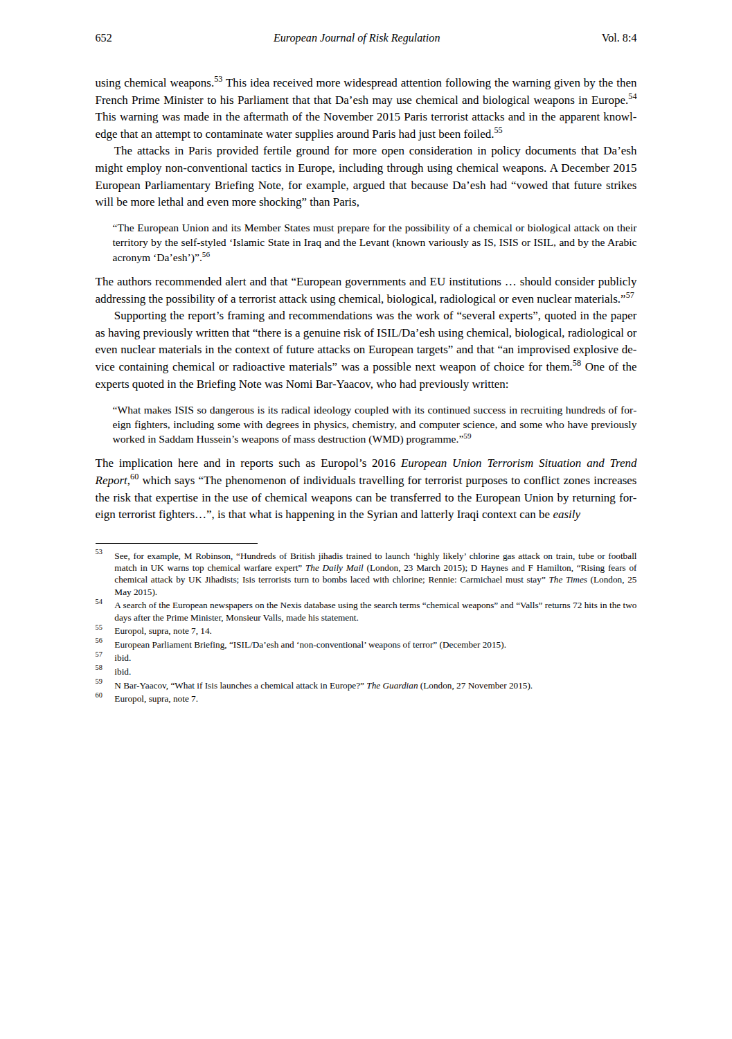652 European Journal of Risk Regulation Vol. 8:4
using chemical weapons.53 This idea received more widespread attention following the warning given by the then French Prime Minister to his Parliament that that Da’esh may use chemical and biological weapons in Europe.54 This warning was made in the aftermath of the November 2015 Paris terrorist attacks and in the apparent knowledge that an attempt to contaminate water supplies around Paris had just been foiled.55
The attacks in Paris provided fertile ground for more open consideration in policy documents that Da’esh might employ non-conventional tactics in Europe, including through using chemical weapons. A December 2015 European Parliamentary Briefing Note, for example, argued that because Da’esh had “vowed that future strikes will be more lethal and even more shocking” than Paris,
“The European Union and its Member States must prepare for the possibility of a chemical or biological attack on their territory by the self-styled ‘Islamic State in Iraq and the Levant (known variously as IS, ISIS or ISIL, and by the Arabic acronym ‘Da’esh’)”.56
The authors recommended alert and that “European governments and EU institutions … should consider publicly addressing the possibility of a terrorist attack using chemical, biological, radiological or even nuclear materials.”57
Supporting the report’s framing and recommendations was the work of “several experts”, quoted in the paper as having previously written that “there is a genuine risk of ISIL/Da’esh using chemical, biological, radiological or even nuclear materials in the context of future attacks on European targets” and that “an improvised explosive device containing chemical or radioactive materials” was a possible next weapon of choice for them.58 One of the experts quoted in the Briefing Note was Nomi Bar-Yaacov, who had previously written:
“What makes ISIS so dangerous is its radical ideology coupled with its continued success in recruiting hundreds of foreign fighters, including some with degrees in physics, chemistry, and computer science, and some who have previously worked in Saddam Hussein’s weapons of mass destruction (WMD) programme.”59
The implication here and in reports such as Europol’s 2016 European Union Terrorism Situation and Trend Report,60 which says “The phenomenon of individuals travelling for terrorist purposes to conflict zones increases the risk that expertise in the use of chemical weapons can be transferred to the European Union by returning foreign terrorist fighters…”, is that what is happening in the Syrian and latterly Iraqi context can be easily
See, for example, M Robinson, “Hundreds of British jihadis trained to launch ‘highly likely’ chlorine gas attack on train, tube or football match in UK warns top chemical warfare expert” The Daily Mail (London, 23 March 2015); D Haynes and F Hamilton, “Rising fears of chemical attack by UK Jihadists; Isis terrorists turn to bombs laced with chlorine; Rennie: Carmichael must stay” The Times (London, 25 May 2015).
A search of the European newspapers on the Nexis database using the search terms “chemical weapons” and “Valls” returns 72 hits in the two days after the Prime Minister, Monsieur Valls, made his statement.
Europol, supra, note 7, 14.
European Parliament Briefing, “ISIL/Da’esh and ‘non-conventional’ weapons of terror” (December 2015).
ibid.
ibid.
N Bar-Yaacov, “What if Isis launches a chemical attack in Europe?” The Guardian (London, 27 November 2015).
Europol, supra, note 7.